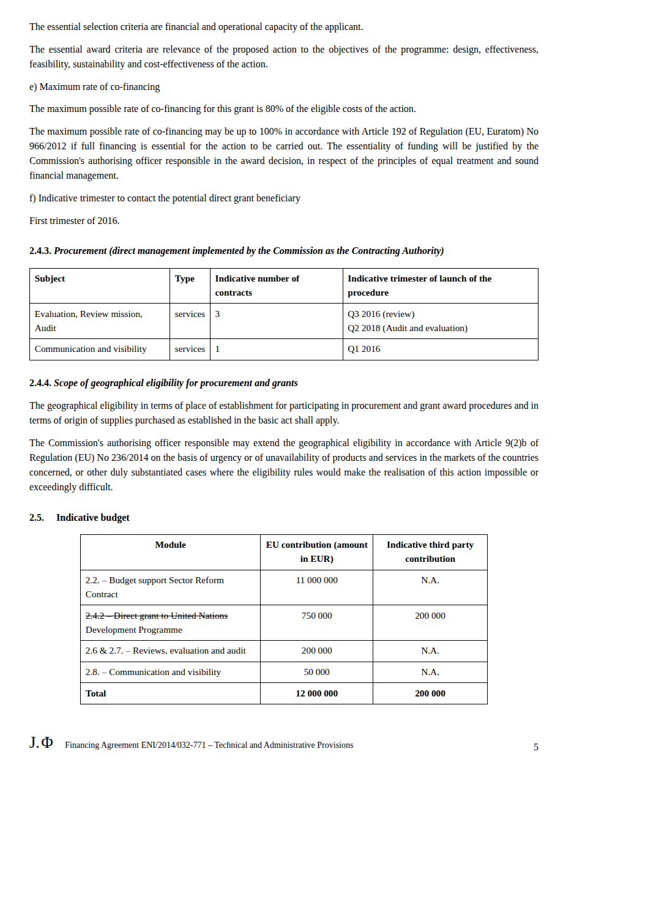The essential selection criteria are financial and operational capacity of the applicant.
The essential award criteria are relevance of the proposed action to the objectives of the programme: design, effectiveness, feasibility, sustainability and cost-effectiveness of the action.
e) Maximum rate of co-financing
The maximum possible rate of co-financing for this grant is 80% of the eligible costs of the action.
The maximum possible rate of co-financing may be up to 100% in accordance with Article 192 of Regulation (EU, Euratom) No 966/2012 if full financing is essential for the action to be carried out. The essentiality of funding will be justified by the Commission's authorising officer responsible in the award decision, in respect of the principles of equal treatment and sound financial management.
f) Indicative trimester to contact the potential direct grant beneficiary
First trimester of 2016.
2.4.3. Procurement (direct management implemented by the Commission as the Contracting Authority)
| Subject | Type | Indicative number of contracts | Indicative trimester of launch of the procedure |
| --- | --- | --- | --- |
| Evaluation, Review mission, Audit | services | 3 | Q3 2016 (review) Q2 2018 (Audit and evaluation) |
| Communication and visibility | services | 1 | Q1 2016 |
2.4.4. Scope of geographical eligibility for procurement and grants
The geographical eligibility in terms of place of establishment for participating in procurement and grant award procedures and in terms of origin of supplies purchased as established in the basic act shall apply.
The Commission's authorising officer responsible may extend the geographical eligibility in accordance with Article 9(2)b of Regulation (EU) No 236/2014 on the basis of urgency or of unavailability of products and services in the markets of the countries concerned, or other duly substantiated cases where the eligibility rules would make the realisation of this action impossible or exceedingly difficult.
2.5. Indicative budget
| Module | EU contribution (amount in EUR) | Indicative third party contribution |
| --- | --- | --- |
| 2.2. – Budget support Sector Reform Contract | 11 000 000 | N.A. |
| 2.4.2 – Direct grant to United Nations Development Programme | 750 000 | 200 000 |
| 2.6 & 2.7. – Reviews, evaluation and audit | 200 000 | N.A. |
| 2.8. – Communication and visibility | 50 000 | N.A. |
| Total | 12 000 000 | 200 000 |
J. Φ Financing Agreement ENI/2014/032-771 – Technical and Administrative Provisions
5